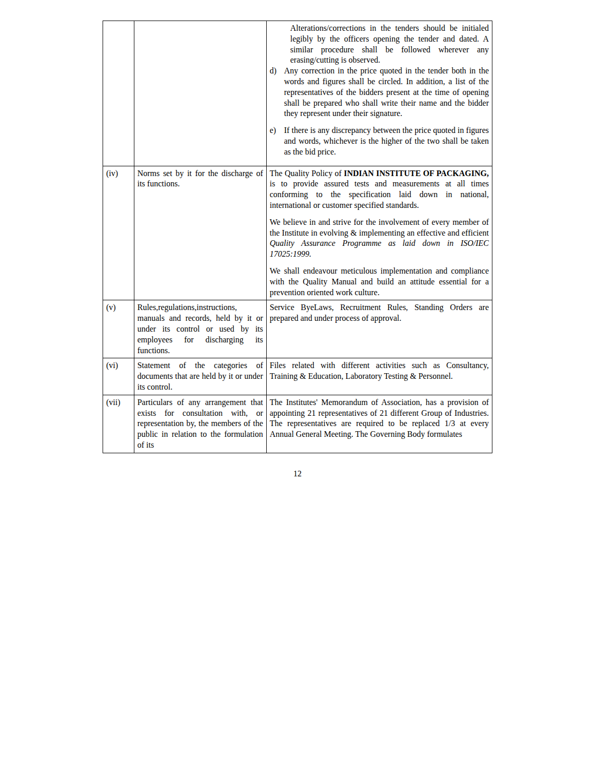| | | Alterations/corrections in the tenders should be initialed legibly by the officers opening the tender and dated. A similar procedure shall be followed wherever any erasing/cutting is observed. d) Any correction in the price quoted in the tender both in the words and figures shall be circled. In addition, a list of the representatives of the bidders present at the time of opening shall be prepared who shall write their name and the bidder they represent under their signature. e) If there is any discrepancy between the price quoted in figures and words, whichever is the higher of the two shall be taken as the bid price. |
| (iv) | Norms set by it for the discharge of its functions. | The Quality Policy of INDIAN INSTITUTE OF PACKAGING, is to provide assured tests and measurements at all times conforming to the specification laid down in national, international or customer specified standards. We believe in and strive for the involvement of every member of the Institute in evolving & implementing an effective and efficient Quality Assurance Programme as laid down in ISO/IEC 17025:1999. We shall endeavour meticulous implementation and compliance with the Quality Manual and build an attitude essential for a prevention oriented work culture. |
| (v) | Rules,regulations,instructions, manuals and records, held by it or under its control or used by its employees for discharging its functions. | Service ByeLaws, Recruitment Rules, Standing Orders are prepared and under process of approval. |
| (vi) | Statement of the categories of documents that are held by it or under its control. | Files related with different activities such as Consultancy, Training & Education, Laboratory Testing & Personnel. |
| (vii) | Particulars of any arrangement that exists for consultation with, or representation by, the members of the public in relation to the formulation of its | The Institutes' Memorandum of Association, has a provision of appointing 21 representatives of 21 different Group of Industries. The representatives are required to be replaced 1/3 at every Annual General Meeting. The Governing Body formulates |
12